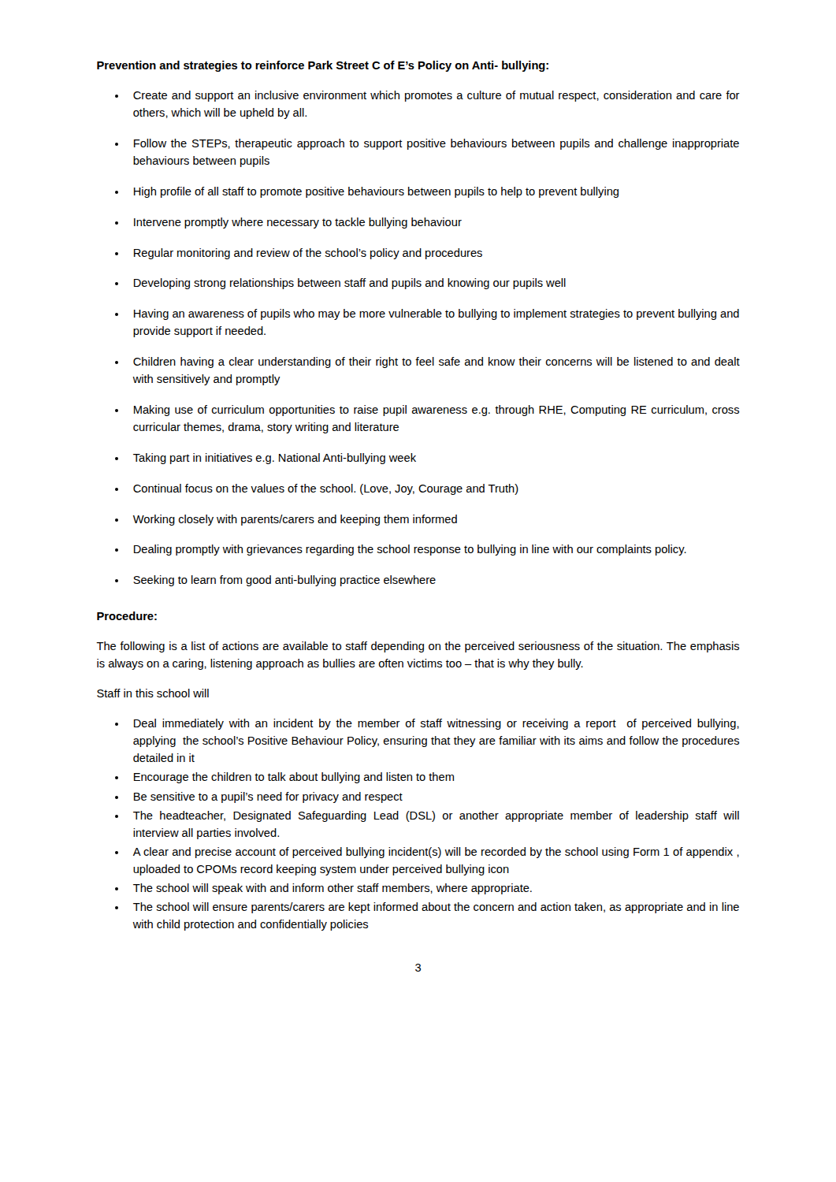Prevention and strategies to reinforce Park Street C of E’s Policy on Anti- bullying:
Create and support an inclusive environment which promotes a culture of mutual respect, consideration and care for others, which will be upheld by all.
Follow the STEPs, therapeutic approach to support positive behaviours between pupils and challenge inappropriate behaviours between pupils
High profile of all staff to promote positive behaviours between pupils to help to prevent bullying
Intervene promptly where necessary to tackle bullying behaviour
Regular monitoring and review of the school’s policy and procedures
Developing strong relationships between staff and pupils and knowing our pupils well
Having an awareness of pupils who may be more vulnerable to bullying to implement strategies to prevent bullying and provide support if needed.
Children having a clear understanding of their right to feel safe and know their concerns will be listened to and dealt with sensitively and promptly
Making use of curriculum opportunities to raise pupil awareness e.g. through RHE, Computing RE curriculum, cross curricular themes, drama, story writing and literature
Taking part in initiatives e.g. National Anti-bullying week
Continual focus on the values of the school. (Love, Joy, Courage and Truth)
Working closely with parents/carers and keeping them informed
Dealing promptly with grievances regarding the school response to bullying in line with our complaints policy.
Seeking to learn from good anti-bullying practice elsewhere
Procedure:
The following is a list of actions are available to staff depending on the perceived seriousness of the situation. The emphasis is always on a caring, listening approach as bullies are often victims too – that is why they bully.
Staff in this school will
Deal immediately with an incident by the member of staff witnessing or receiving a report of perceived bullying, applying the school’s Positive Behaviour Policy, ensuring that they are familiar with its aims and follow the procedures detailed in it
Encourage the children to talk about bullying and listen to them
Be sensitive to a pupil’s need for privacy and respect
The headteacher, Designated Safeguarding Lead (DSL) or another appropriate member of leadership staff will interview all parties involved.
A clear and precise account of perceived bullying incident(s) will be recorded by the school using Form 1 of appendix , uploaded to CPOMs record keeping system under perceived bullying icon
The school will speak with and inform other staff members, where appropriate.
The school will ensure parents/carers are kept informed about the concern and action taken, as appropriate and in line with child protection and confidentially policies
3